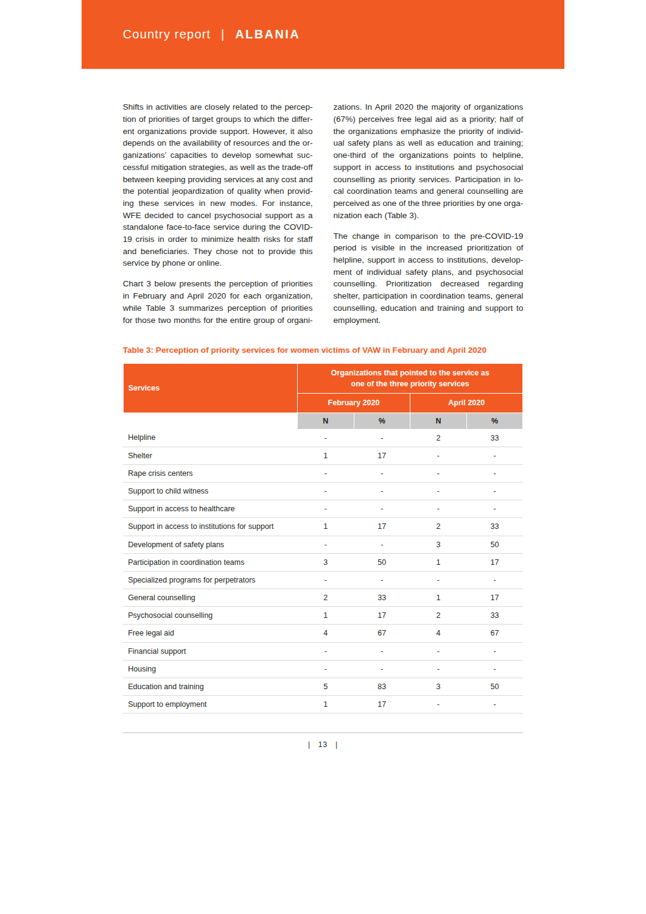Country report | ALBANIA
Shifts in activities are closely related to the perception of priorities of target groups to which the different organizations provide support. However, it also depends on the availability of resources and the organizations’ capacities to develop somewhat successful mitigation strategies, as well as the trade-off between keeping providing services at any cost and the potential jeopardization of quality when providing these services in new modes. For instance, WFE decided to cancel psychosocial support as a standalone face-to-face service during the COVID-19 crisis in order to minimize health risks for staff and beneficiaries. They chose not to provide this service by phone or online.
Chart 3 below presents the perception of priorities in February and April 2020 for each organization, while Table 3 summarizes perception of priorities for those two months for the entire group of organizations. In April 2020 the majority of organizations (67%) perceives free legal aid as a priority; half of the organizations emphasize the priority of individual safety plans as well as education and training; one-third of the organizations points to helpline, support in access to institutions and psychosocial counselling as priority services. Participation in local coordination teams and general counselling are perceived as one of the three priorities by one organization each (Table 3).
The change in comparison to the pre-COVID-19 period is visible in the increased prioritization of helpline, support in access to institutions, development of individual safety plans, and psychosocial counselling. Prioritization decreased regarding shelter, participation in coordination teams, general counselling, education and training and support to employment.
Table 3: Perception of priority services for women victims of VAW in February and April 2020
| Services | Organizations that pointed to the service as one of the three priority services |
| --- | --- |
| February 2020 | April 2020 |
| | N | % | N | % |
| Helpline | - | - | 2 | 33 |
| Shelter | 1 | 17 | - | - |
| Rape crisis centers | - | - | - | - |
| Support to child witness | - | - | - | - |
| Support in access to healthcare | - | - | - | - |
| Support in access to institutions for support | 1 | 17 | 2 | 33 |
| Development of safety plans | - | - | 3 | 50 |
| Participation in coordination teams | 3 | 50 | 1 | 17 |
| Specialized programs for perpetrators | - | - | - | - |
| General counselling | 2 | 33 | 1 | 17 |
| Psychosocial counselling | 1 | 17 | 2 | 33 |
| Free legal aid | 4 | 67 | 4 | 67 |
| Financial support | - | - | - | - |
| Housing | - | - | - | - |
| Education and training | 5 | 83 | 3 | 50 |
| Support to employment | 1 | 17 | - | - |
| 13 |